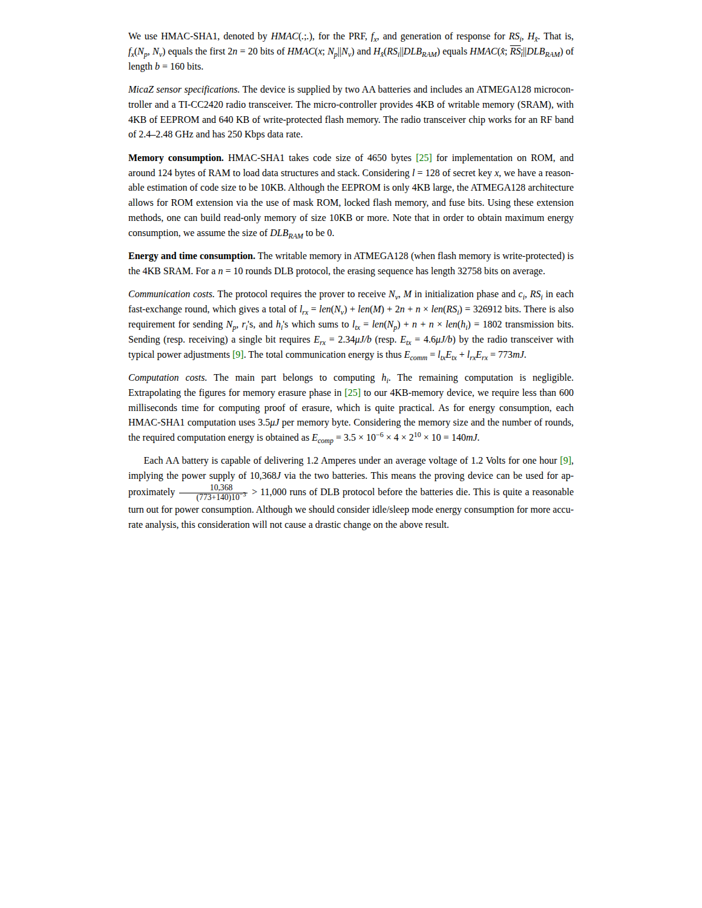We use HMAC-SHA1, denoted by HMAC(.;.), for the PRF, fx, and generation of response for RSi, Hx̂. That is, fx(Np, Nv) equals the first 2n = 20 bits of HMAC(x; Np||Nv) and Hx̂(RSi||DLBRAM) equals HMAC(x̂; RSi||DLBRAM) of length b = 160 bits.
MicaZ sensor specifications. The device is supplied by two AA batteries and includes an ATMEGA128 microcontroller and a TI-CC2420 radio transceiver. The micro-controller provides 4KB of writable memory (SRAM), with 4KB of EEPROM and 640 KB of write-protected flash memory. The radio transceiver chip works for an RF band of 2.4–2.48 GHz and has 250 Kbps data rate.
Memory consumption. HMAC-SHA1 takes code size of 4650 bytes [25] for implementation on ROM, and around 124 bytes of RAM to load data structures and stack. Considering l = 128 of secret key x, we have a reasonable estimation of code size to be 10KB. Although the EEPROM is only 4KB large, the ATMEGA128 architecture allows for ROM extension via the use of mask ROM, locked flash memory, and fuse bits. Using these extension methods, one can build read-only memory of size 10KB or more. Note that in order to obtain maximum energy consumption, we assume the size of DLBRAM to be 0.
Energy and time consumption. The writable memory in ATMEGA128 (when flash memory is write-protected) is the 4KB SRAM. For a n = 10 rounds DLB protocol, the erasing sequence has length 32758 bits on average.
Communication costs. The protocol requires the prover to receive Nv, M in initialization phase and ci, RSi in each fast-exchange round, which gives a total of lrx = len(Nv) + len(M) + 2n + n × len(RSi) = 326912 bits. There is also requirement for sending Np, ri's, and hi's which sums to ltx = len(Np) + n + n × len(hi) = 1802 transmission bits. Sending (resp. receiving) a single bit requires Erx = 2.34μJ/b (resp. Etx = 4.6μJ/b) by the radio transceiver with typical power adjustments [9]. The total communication energy is thus Ecomm = ltxEtx + lrxErx = 773mJ.
Computation costs. The main part belongs to computing hi. The remaining computation is negligible. Extrapolating the figures for memory erasure phase in [25] to our 4KB-memory device, we require less than 600 milliseconds time for computing proof of erasure, which is quite practical. As for energy consumption, each HMAC-SHA1 computation uses 3.5μJ per memory byte. Considering the memory size and the number of rounds, the required computation energy is obtained as Ecomp = 3.5 × 10−6 × 4 × 210 × 10 = 140mJ.
Each AA battery is capable of delivering 1.2 Amperes under an average voltage of 1.2 Volts for one hour [9], implying the power supply of 10,368J via the two batteries. This means the proving device can be used for approximately 10,368(773+140)10−3 > 11,000 runs of DLB protocol before the batteries die. This is quite a reasonable turn out for power consumption. Although we should consider idle/sleep mode energy consumption for more accurate analysis, this consideration will not cause a drastic change on the above result.